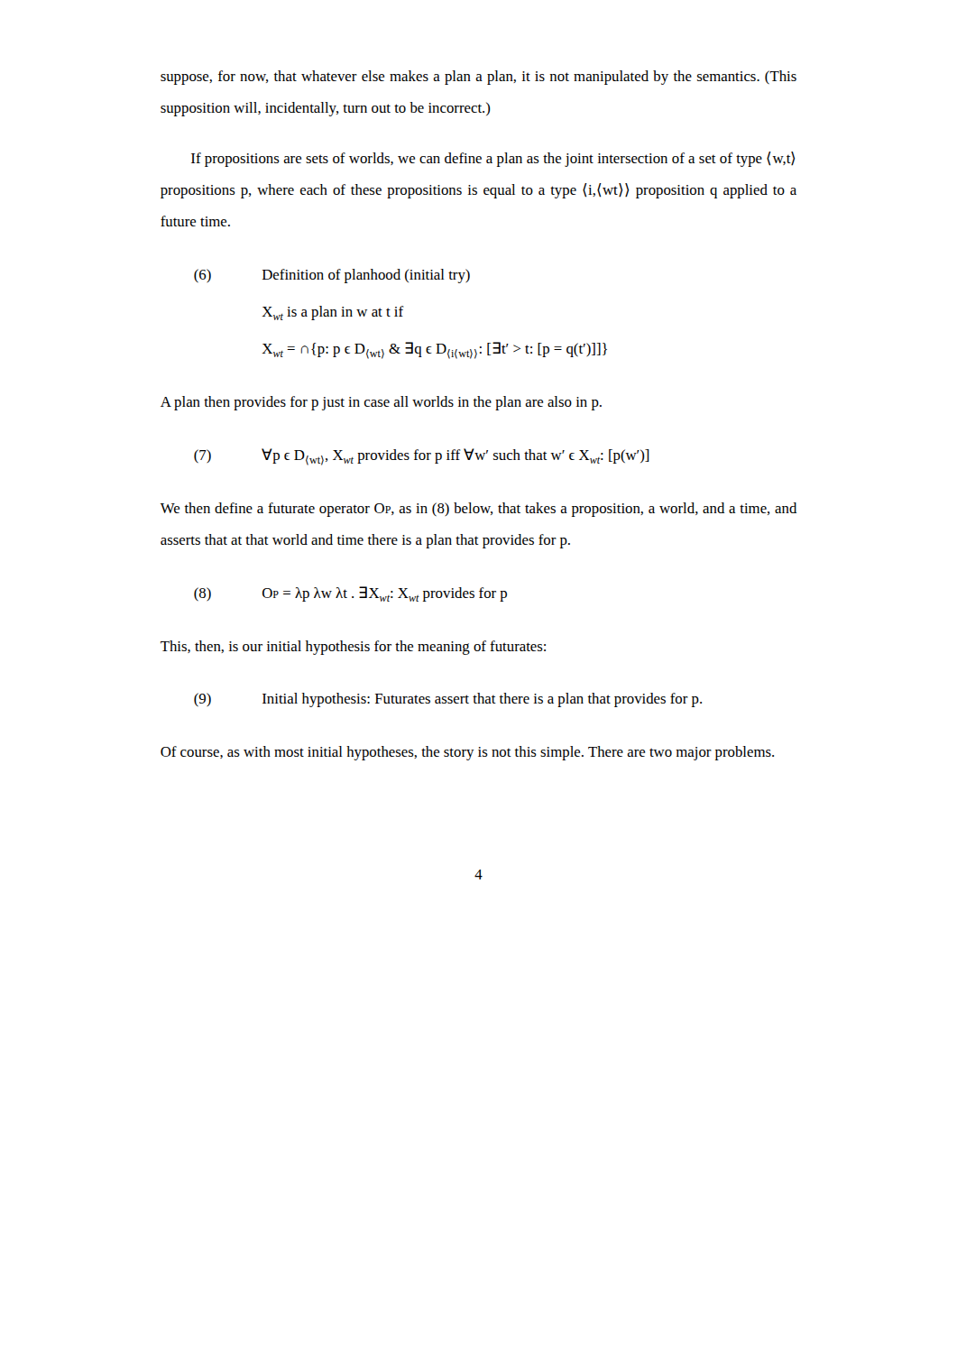suppose, for now, that whatever else makes a plan a plan, it is not manipulated by the semantics. (This supposition will, incidentally, turn out to be incorrect.)
If propositions are sets of worlds, we can define a plan as the joint intersection of a set of type ⟨w,t⟩ propositions p, where each of these propositions is equal to a type ⟨i,⟨wt⟩⟩ proposition q applied to a future time.
(6)
Definition of planhood (initial try) Xwt is a plan in w at t if Xwt = ∩{p: p ϵ D⟨wt⟩ & ∃q ϵ D⟨i⟨wt⟩⟩: [∃t′ > t: [p = q(t′)]]}
A plan then provides for p just in case all worlds in the plan are also in p.
(7)
∀p ϵ D⟨wt⟩, Xwt provides for p iff ∀w′ such that w′ ϵ Xwt: [p(w′)]
We then define a futurate operator Op, as in (8) below, that takes a proposition, a world, and a time, and asserts that at that world and time there is a plan that provides for p.
(8)
Op = λp λw λt . ∃Xwt: Xwt provides for p
This, then, is our initial hypothesis for the meaning of futurates:
(9)
Initial hypothesis: Futurates assert that there is a plan that provides for p.
Of course, as with most initial hypotheses, the story is not this simple. There are two major problems.
4